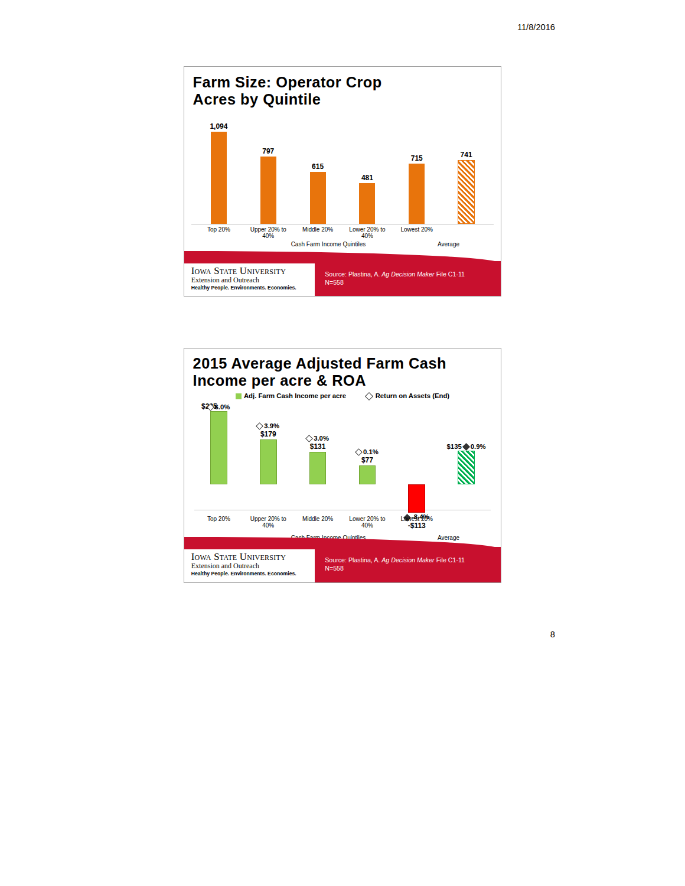11/8/2016
Farm Size: Operator Crop
Acres by Quintile
1,094
797
615
481
715
741
Top 20%
Upper 20% to 40%
Middle 20%
Lower 20% to 40%
Lowest 20%
Cash Farm Income Quintiles
Average
Iowa State University
Extension and Outreach
Healthy People. Environments. Economies.
Source: Plastina, A. Ag Decision Maker File C1-11
N=558
2015 Average Adjusted Farm Cash
Income per acre & ROA
Adj. Farm Cash Income per acre Return on Assets (End)
$295
6.0%
3.9%
$179
3.0%
$131
0.1%
$77
-8.4%
-$113
$135 0.9%
Top 20%
Upper 20% to 40%
Middle 20%
Lower 20% to 40%
Lowest 20%
Cash Farm Income Quintiles
Average
Iowa State University
Extension and Outreach
Healthy People. Environments. Economies.
Source: Plastina, A. Ag Decision Maker File C1-11
N=558
8